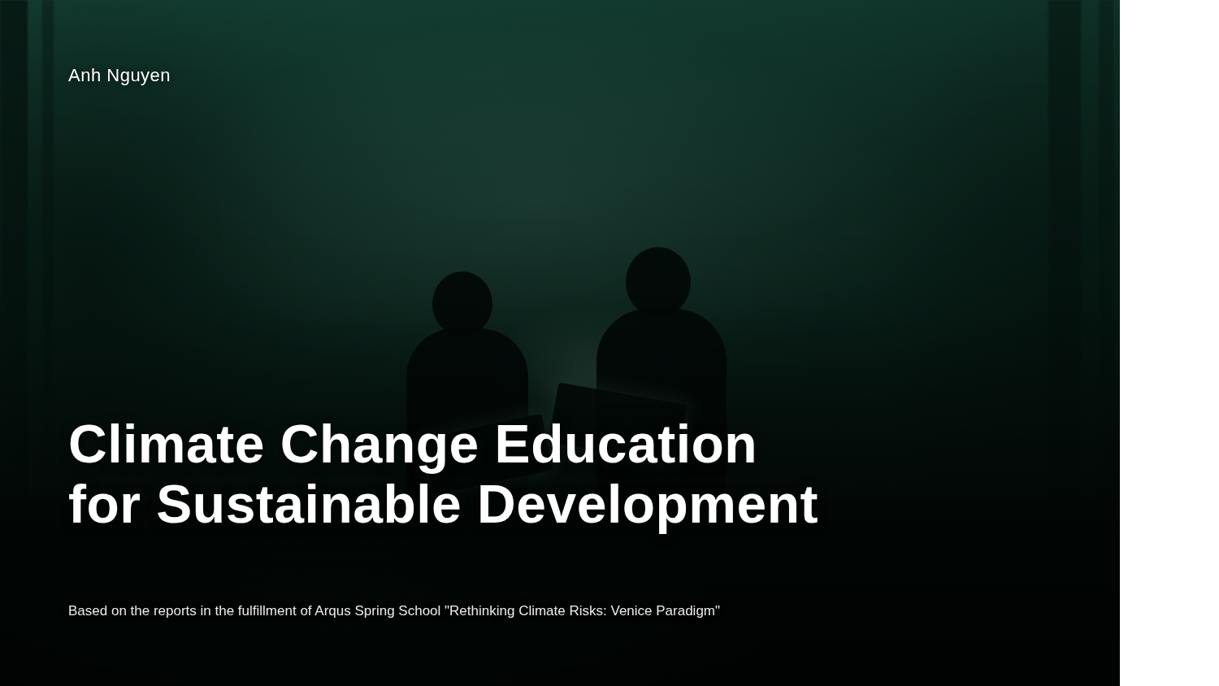Anh Nguyen
Climate Change Education
for Sustainable Development
Based on the reports in the fulfillment of Arqus Spring School "Rethinking Climate Risks: Venice Paradigm"